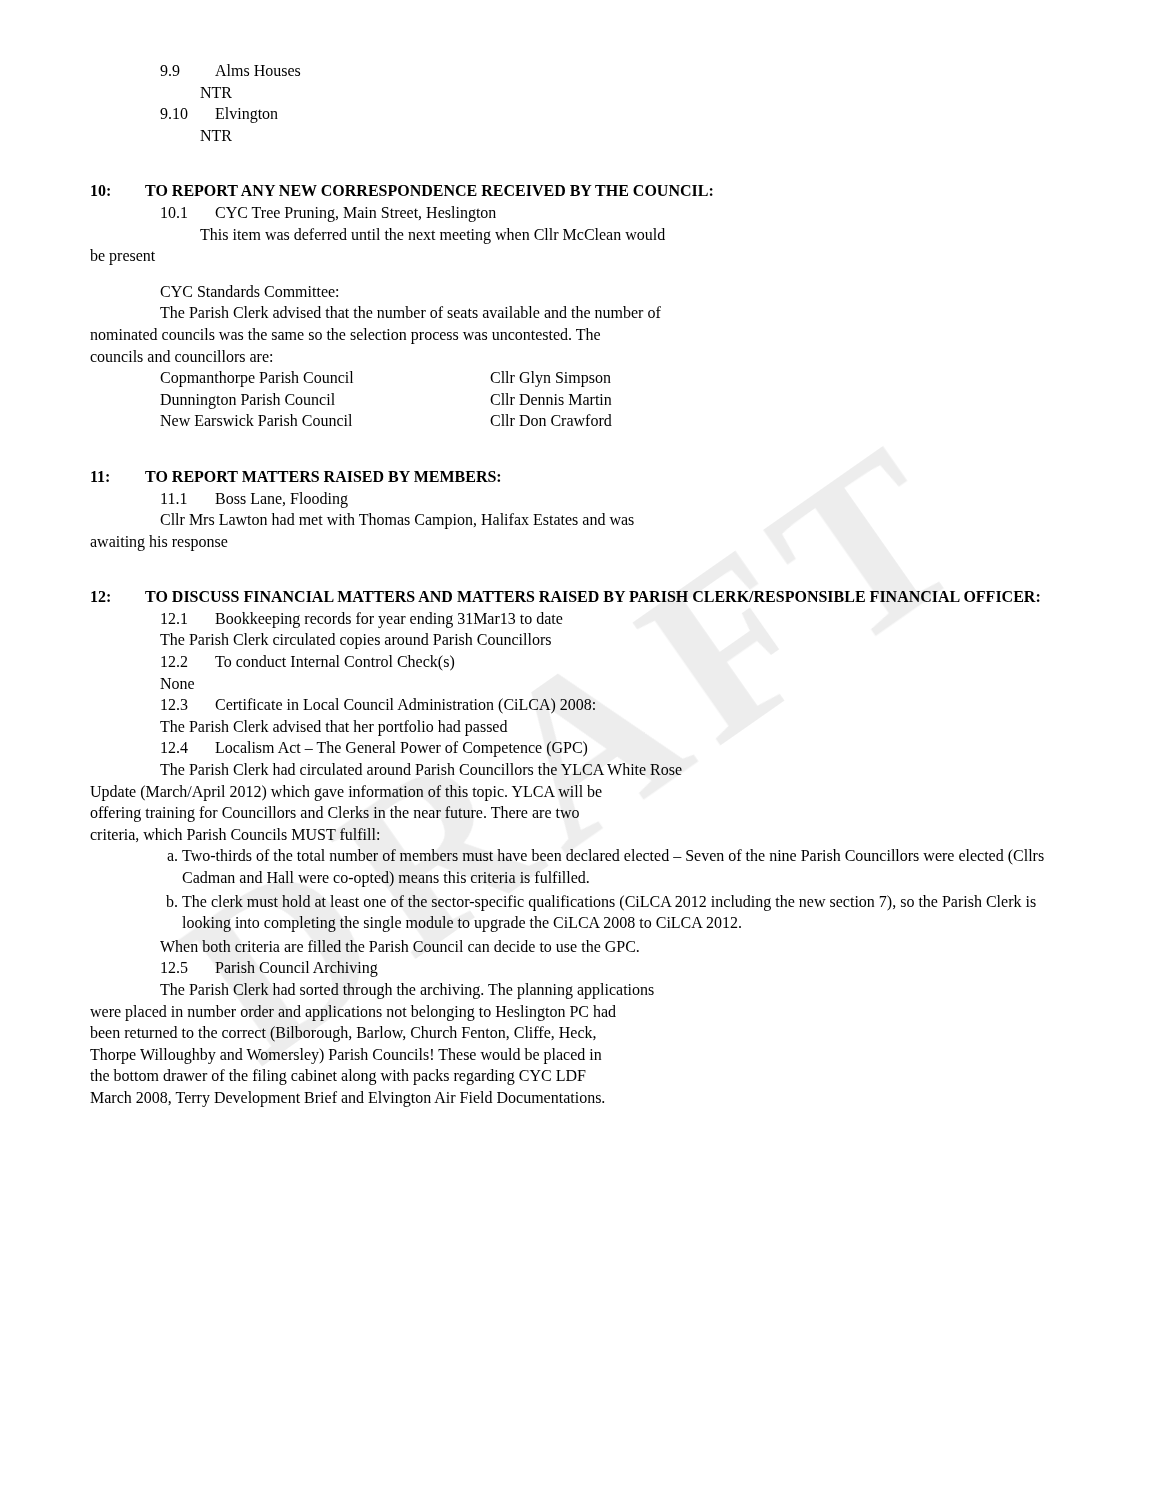DRAFT
9.9 Alms Houses
NTR
9.10 Elvington
NTR
10: TO REPORT ANY NEW CORRESPONDENCE RECEIVED BY THE COUNCIL:
10.1 CYC Tree Pruning, Main Street, Heslington
This item was deferred until the next meeting when Cllr McClean would
be present
CYC Standards Committee:
The Parish Clerk advised that the number of seats available and the number of
nominated councils was the same so the selection process was uncontested. The
councils and councillors are:
Copmanthorpe Parish Council Cllr Glyn Simpson
Dunnington Parish Council Cllr Dennis Martin
New Earswick Parish Council Cllr Don Crawford
11: TO REPORT MATTERS RAISED BY MEMBERS:
11.1 Boss Lane, Flooding
Cllr Mrs Lawton had met with Thomas Campion, Halifax Estates and was
awaiting his response
12: TO DISCUSS FINANCIAL MATTERS AND MATTERS RAISED BY PARISH CLERK/RESPONSIBLE FINANCIAL OFFICER:
12.1 Bookkeeping records for year ending 31Mar13 to date
The Parish Clerk circulated copies around Parish Councillors
12.2 To conduct Internal Control Check(s)
None
12.3 Certificate in Local Council Administration (CiLCA) 2008:
The Parish Clerk advised that her portfolio had passed
12.4 Localism Act – The General Power of Competence (GPC)
The Parish Clerk had circulated around Parish Councillors the YLCA White Rose
Update (March/April 2012) which gave information of this topic. YLCA will be
offering training for Councillors and Clerks in the near future. There are two
criteria, which Parish Councils MUST fulfill:
Two-thirds of the total number of members must have been declared elected – Seven of the nine Parish Councillors were elected (Cllrs Cadman and Hall were co-opted) means this criteria is fulfilled.
The clerk must hold at least one of the sector-specific qualifications (CiLCA 2012 including the new section 7), so the Parish Clerk is looking into completing the single module to upgrade the CiLCA 2008 to CiLCA 2012.
When both criteria are filled the Parish Council can decide to use the GPC.
12.5 Parish Council Archiving
The Parish Clerk had sorted through the archiving. The planning applications
were placed in number order and applications not belonging to Heslington PC had
been returned to the correct (Bilborough, Barlow, Church Fenton, Cliffe, Heck,
Thorpe Willoughby and Womersley) Parish Councils! These would be placed in
the bottom drawer of the filing cabinet along with packs regarding CYC LDF
March 2008, Terry Development Brief and Elvington Air Field Documentations.